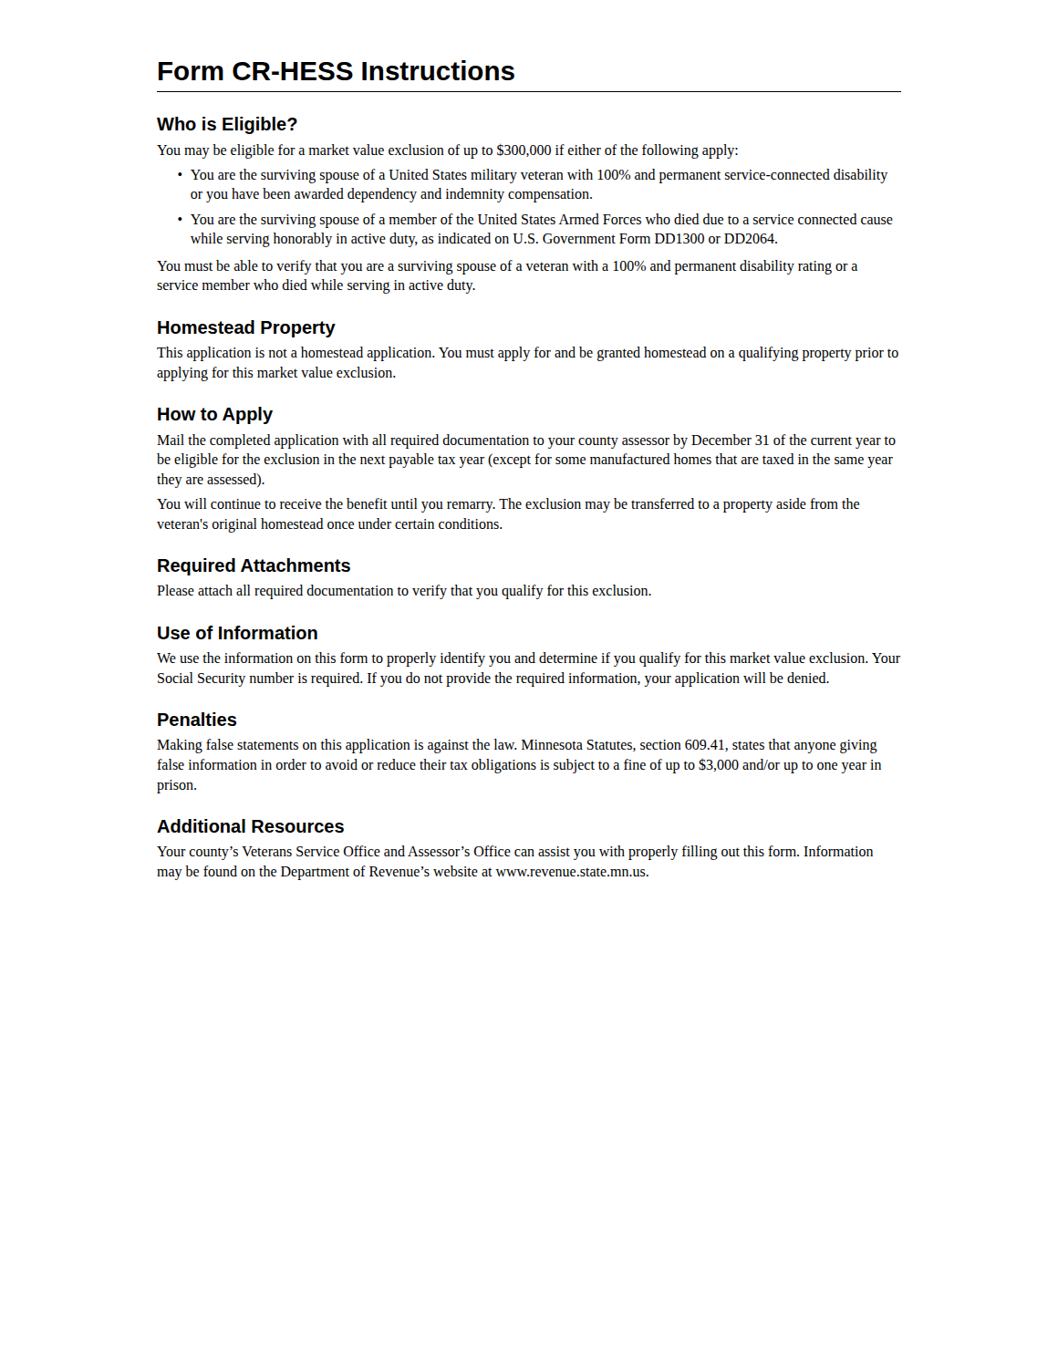Form CR-HESS Instructions
Who is Eligible?
You may be eligible for a market value exclusion of up to $300,000 if either of the following apply:
You are the surviving spouse of a United States military veteran with 100% and permanent service-connected disability or you have been awarded dependency and indemnity compensation.
You are the surviving spouse of a member of the United States Armed Forces who died due to a service connected cause while serving honorably in active duty, as indicated on U.S. Government Form DD1300 or DD2064.
You must be able to verify that you are a surviving spouse of a veteran with a 100% and permanent disability rating or a service member who died while serving in active duty.
Homestead Property
This application is not a homestead application. You must apply for and be granted homestead on a qualifying property prior to applying for this market value exclusion.
How to Apply
Mail the completed application with all required documentation to your county assessor by December 31 of the current year to be eligible for the exclusion in the next payable tax year (except for some manufactured homes that are taxed in the same year they are assessed).
You will continue to receive the benefit until you remarry. The exclusion may be transferred to a property aside from the veteran's original homestead once under certain conditions.
Required Attachments
Please attach all required documentation to verify that you qualify for this exclusion.
Use of Information
We use the information on this form to properly identify you and determine if you qualify for this market value exclusion. Your Social Security number is required. If you do not provide the required information, your application will be denied.
Penalties
Making false statements on this application is against the law. Minnesota Statutes, section 609.41, states that anyone giving false information in order to avoid or reduce their tax obligations is subject to a fine of up to $3,000 and/or up to one year in prison.
Additional Resources
Your county’s Veterans Service Office and Assessor’s Office can assist you with properly filling out this form. Information may be found on the Department of Revenue’s website at www.revenue.state.mn.us.